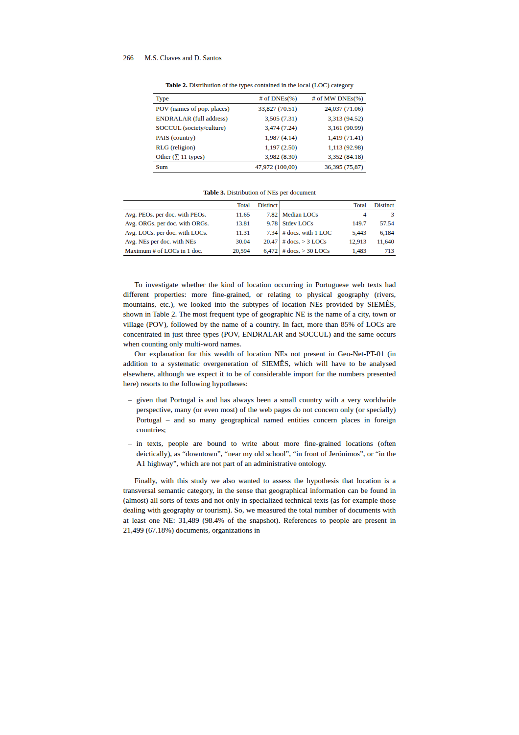266 M.S. Chaves and D. Santos
Table 2. Distribution of the types contained in the local (LOC) category
| Type | # of DNEs(%) | # of MW DNEs(%) |
| POV (names of pop. places) | 33,827 (70.51) | 24,037 (71.06) |
| ENDRALAR (full address) | 3,505 (7.31) | 3,313 (94.52) |
| SOCCUL (society/culture) | 3,474 (7.24) | 3,161 (90.99) |
| PAIS (country) | 1,987 (4.14) | 1,419 (71.41) |
| RLG (religion) | 1,197 (2.50) | 1,113 (92.98) |
| Other (∑ 11 types) | 3,982 (8.30) | 3,352 (84.18) |
| Sum | 47,972 (100,00) | 36,395 (75,87) |
Table 3. Distribution of NEs per document
| | Total | Distinct | | Total | Distinct |
| Avg. PEOs. per doc. with PEOs. | 11.65 | 7.82 | Median LOCs | 4 | 3 |
| Avg. ORGs. per doc. with ORGs. | 13.81 | 9.78 | Stdev LOCs | 149.7 | 57.54 |
| Avg. LOCs. per doc. with LOCs. | 11.31 | 7.34 | # docs. with 1 LOC | 5,443 | 6,184 |
| Avg. NEs per doc. with NEs | 30.04 | 20.47 | # docs. > 3 LOCs | 12,913 | 11,640 |
| Maximum # of LOCs in 1 doc. | 20,594 | 6,472 | # docs. > 30 LOCs | 1,483 | 713 |
To investigate whether the kind of location occurring in Portuguese web texts had different properties: more fine-grained, or relating to physical geography (rivers, mountains, etc.), we looked into the subtypes of location NEs provided by SIEMÊS, shown in Table 2. The most frequent type of geographic NE is the name of a city, town or village (POV), followed by the name of a country. In fact, more than 85% of LOCs are concentrated in just three types (POV, ENDRALAR and SOCCUL) and the same occurs when counting only multi-word names.
Our explanation for this wealth of location NEs not present in Geo-Net-PT-01 (in addition to a systematic overgeneration of SIEMÊS, which will have to be analysed elsewhere, although we expect it to be of considerable import for the numbers presented here) resorts to the following hypotheses:
given that Portugal is and has always been a small country with a very worldwide perspective, many (or even most) of the web pages do not concern only (or specially) Portugal – and so many geographical named entities concern places in foreign countries;
in texts, people are bound to write about more fine-grained locations (often deictically), as “downtown”, “near my old school”, “in front of Jerónimos”, or “in the A1 highway”, which are not part of an administrative ontology.
Finally, with this study we also wanted to assess the hypothesis that location is a transversal semantic category, in the sense that geographical information can be found in (almost) all sorts of texts and not only in specialized technical texts (as for example those dealing with geography or tourism). So, we measured the total number of documents with at least one NE: 31,489 (98.4% of the snapshot). References to people are present in 21,499 (67.18%) documents, organizations in